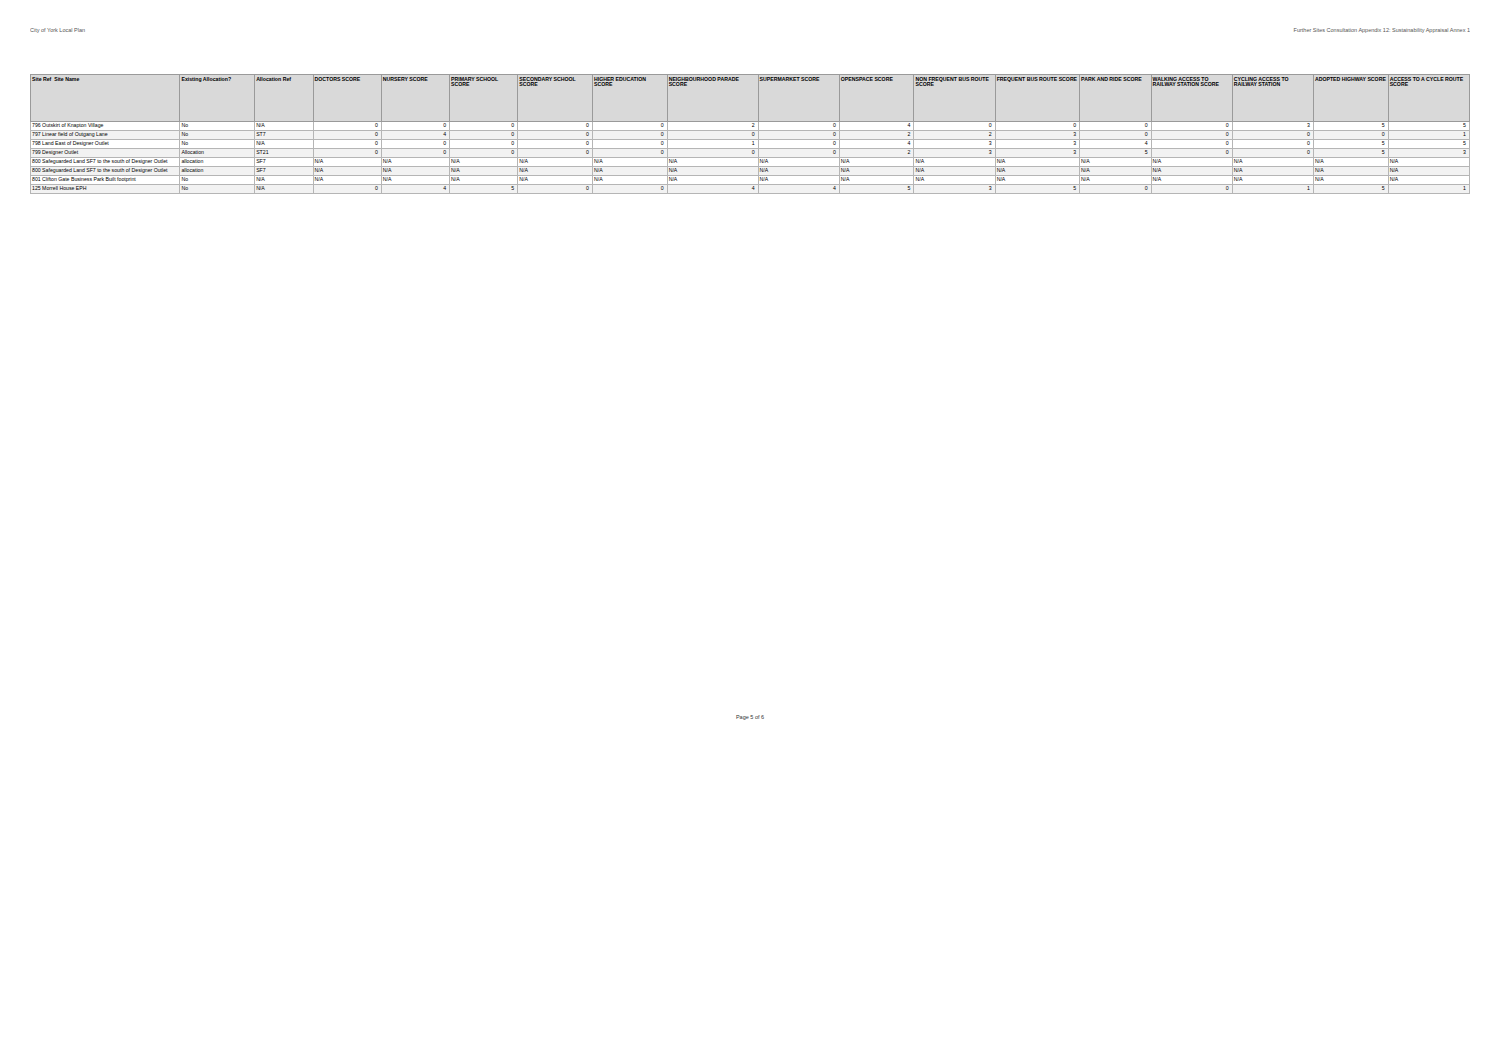City of York Local Plan Further Sites Consultation Appendix 12: Sustainability Appraisal Annex 1
| Site Ref Site Name | Existing Allocation? | Allocation Ref | DOCTORS SCORE | NURSERY SCORE | PRIMARY SCHOOL SCORE | SECONDARY SCHOOL SCORE | HIGHER EDUCATION SCORE | NEIGHBOURHOOD PARADE SCORE | SUPERMARKET SCORE | OPENSPACE SCORE | NON FREQUENT BUS ROUTE SCORE | FREQUENT BUS ROUTE SCORE | PARK AND RIDE SCORE | WALKING ACCESS TO RAILWAY STATION SCORE | CYCLING ACCESS TO RAILWAY STATION | ADOPTED HIGHWAY SCORE | ACCESS TO A CYCLE ROUTE SCORE |
| --- | --- | --- | --- | --- | --- | --- | --- | --- | --- | --- | --- | --- | --- | --- | --- | --- | --- |
| 796 Outskirt of Knapton Village | No | N/A | 0 | 0 | 0 | 0 | 0 | 2 | 0 | 4 | 0 | 0 | 0 | 0 | 3 | 5 | 5 |
| 797 Linear field of Outgang Lane | No | ST7 | 0 | 4 | 0 | 0 | 0 | 0 | 0 | 2 | 2 | 3 | 0 | 0 | 0 | 0 | 1 |
| 798 Land East of Designer Outlet | No | N/A | 0 | 0 | 0 | 0 | 0 | 1 | 0 | 4 | 3 | 3 | 4 | 0 | 0 | 5 | 5 |
| 799 Designer Outlet | Allocation | ST21 | 0 | 0 | 0 | 0 | 0 | 0 | 0 | 2 | 3 | 3 | 5 | 0 | 0 | 5 | 3 |
| 800 Safeguarded Land SF7 to the south of Designer Outlet | allocation | SF7 | N/A | N/A | N/A | N/A | N/A | N/A | N/A | N/A | N/A | N/A | N/A | N/A | N/A | N/A | N/A |
| 800 Safeguarded Land SF7 to the south of Designer Outlet | allocation | SF7 | N/A | N/A | N/A | N/A | N/A | N/A | N/A | N/A | N/A | N/A | N/A | N/A | N/A | N/A | N/A |
| 801 Clifton Gate Business Park Built footprint | No | N/A | N/A | N/A | N/A | N/A | N/A | N/A | N/A | N/A | N/A | N/A | N/A | N/A | N/A | N/A | N/A |
| 125 Morrell House EPH | No | N/A | 0 | 4 | 5 | 0 | 0 | 4 | 4 | 5 | 3 | 5 | 0 | 0 | 1 | 5 | 1 |
Page 5 of 6